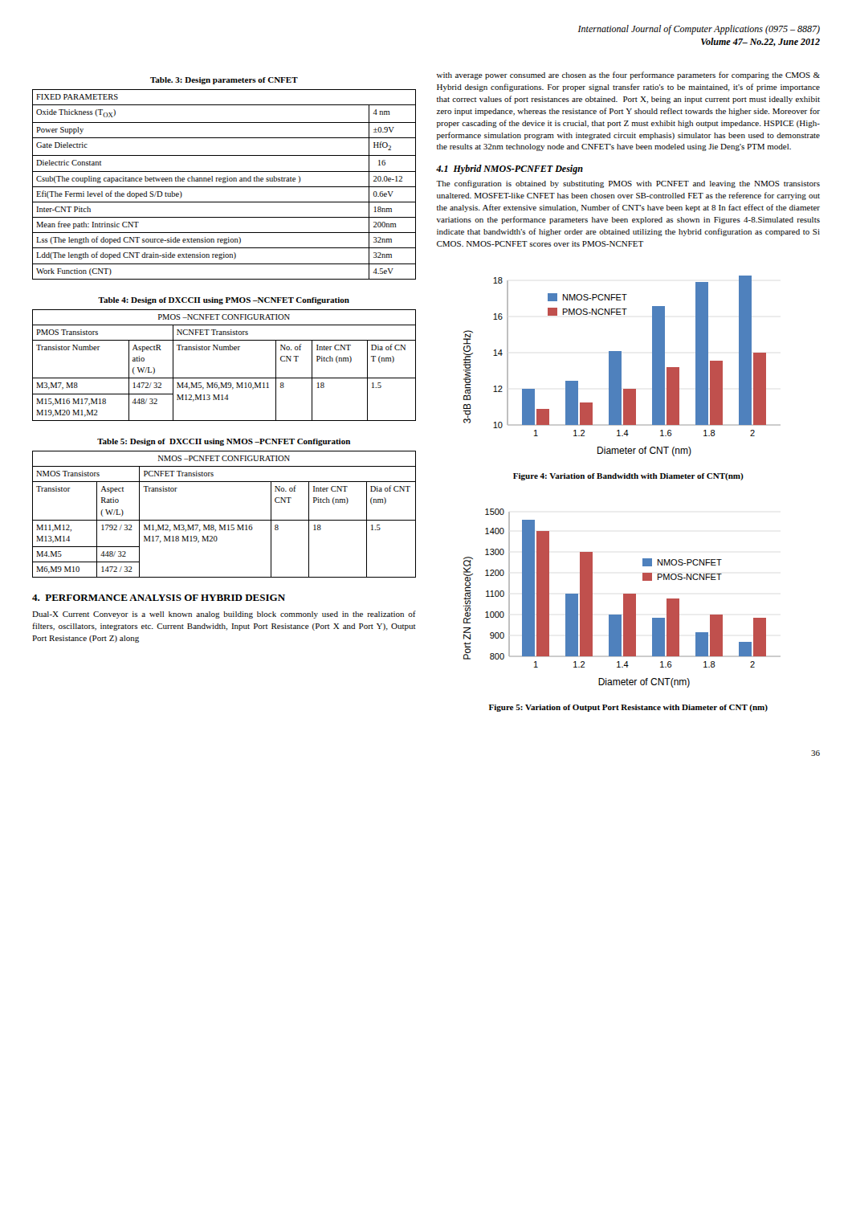International Journal of Computer Applications (0975 – 8887)
Volume 47– No.22, June 2012
Table. 3: Design parameters of CNFET
| FIXED PARAMETERS |
| Oxide Thickness (T OX ) | 4 nm |
| Power Supply | ±0.9V |
| Gate Dielectric | HfO 2 |
| Dielectric Constant | 16 |
| Csub(The coupling capacitance between the channel region and the substrate ) | 20.0e-12 |
| Efi(The Fermi level of the doped S/D tube) | 0.6eV |
| Inter-CNT Pitch | 18nm |
| Mean free path: Intrinsic CNT | 200nm |
| Lss (The length of doped CNT source-side extension region) | 32nm |
| Ldd(The length of doped CNT drain-side extension region) | 32nm |
| Work Function (CNT) | 4.5eV |
Table 4: Design of DXCCII using PMOS –NCNFET Configuration
| PMOS –NCNFET CONFIGURATION |
| PMOS Transistors | NCNFET Transistors |
| Transistor Number | AspectR atio ( W/L) | Transistor Number | No. of CN T | Inter CNT Pitch (nm) | Dia of CN T (nm) |
| M3,M7, M8 | 1472/ 32 | M4,M5, M6,M9, M10,M11 M12,M13 M14 | 8 | 18 | 1.5 |
| M15,M16 M17,M18 M19,M20 M1,M2 | 448/ 32 |
Table 5: Design of DXCCII using NMOS –PCNFET Configuration
| NMOS –PCNFET CONFIGURATION |
| NMOS Transistors | PCNFET Transistors |
| Transistor | Aspect Ratio ( W/L) | Transistor | No. of CNT | Inter CNT Pitch (nm) | Dia of CNT (nm) |
| M11,M12, M13,M14 | 1792 / 32 | M1,M2, M3,M7, M8, M15 M16 M17, M18 M19, M20 | 8 | 18 | 1.5 |
| M4.M5 | 448/ 32 |
| M6,M9 M10 | 1472 / 32 |
4. PERFORMANCE ANALYSIS OF HYBRID DESIGN
Dual-X Current Conveyor is a well known analog building block commonly used in the realization of filters, oscillators, integrators etc. Current Bandwidth, Input Port Resistance (Port X and Port Y), Output Port Resistance (Port Z) along
with average power consumed are chosen as the four performance parameters for comparing the CMOS & Hybrid design configurations. For proper signal transfer ratio's to be maintained, it's of prime importance that correct values of port resistances are obtained. Port X, being an input current port must ideally exhibit zero input impedance, whereas the resistance of Port Y should reflect towards the higher side. Moreover for proper cascading of the device it is crucial, that port Z must exhibit high output impedance. HSPICE (High-performance simulation program with integrated circuit emphasis) simulator has been used to demonstrate the results at 32nm technology node and CNFET's have been modeled using Jie Deng's PTM model.
4.1 Hybrid NMOS-PCNFET Design
The configuration is obtained by substituting PMOS with PCNFET and leaving the NMOS transistors unaltered. MOSFET-like CNFET has been chosen over SB-controlled FET as the reference for carrying out the analysis. After extensive simulation, Number of CNT's have been kept at 8 In fact effect of the diameter variations on the performance parameters have been explored as shown in Figures 4-8.Simulated results indicate that bandwidth's of higher order are obtained utilizing the hybrid configuration as compared to Si CMOS. NMOS-PCNFET scores over its PMOS-NCNFET
3-dB Bandwidth(GHz) 10 12 14 16 18 NMOS-PCNFET PMOS-NCNFET 1 1.2 1.4 1.6 1.8 2 Diameter of CNT (nm)
Figure 4: Variation of Bandwidth with Diameter of CNT(nm)
Port ZN Resistance(KΩ) 800 900 1000 1100 1200 1300 1400 1500 NMOS-PCNFET PMOS-NCNFET 1 1.2 1.4 1.6 1.8 2 Diameter of CNT(nm)
Figure 5: Variation of Output Port Resistance with Diameter of CNT (nm)
36